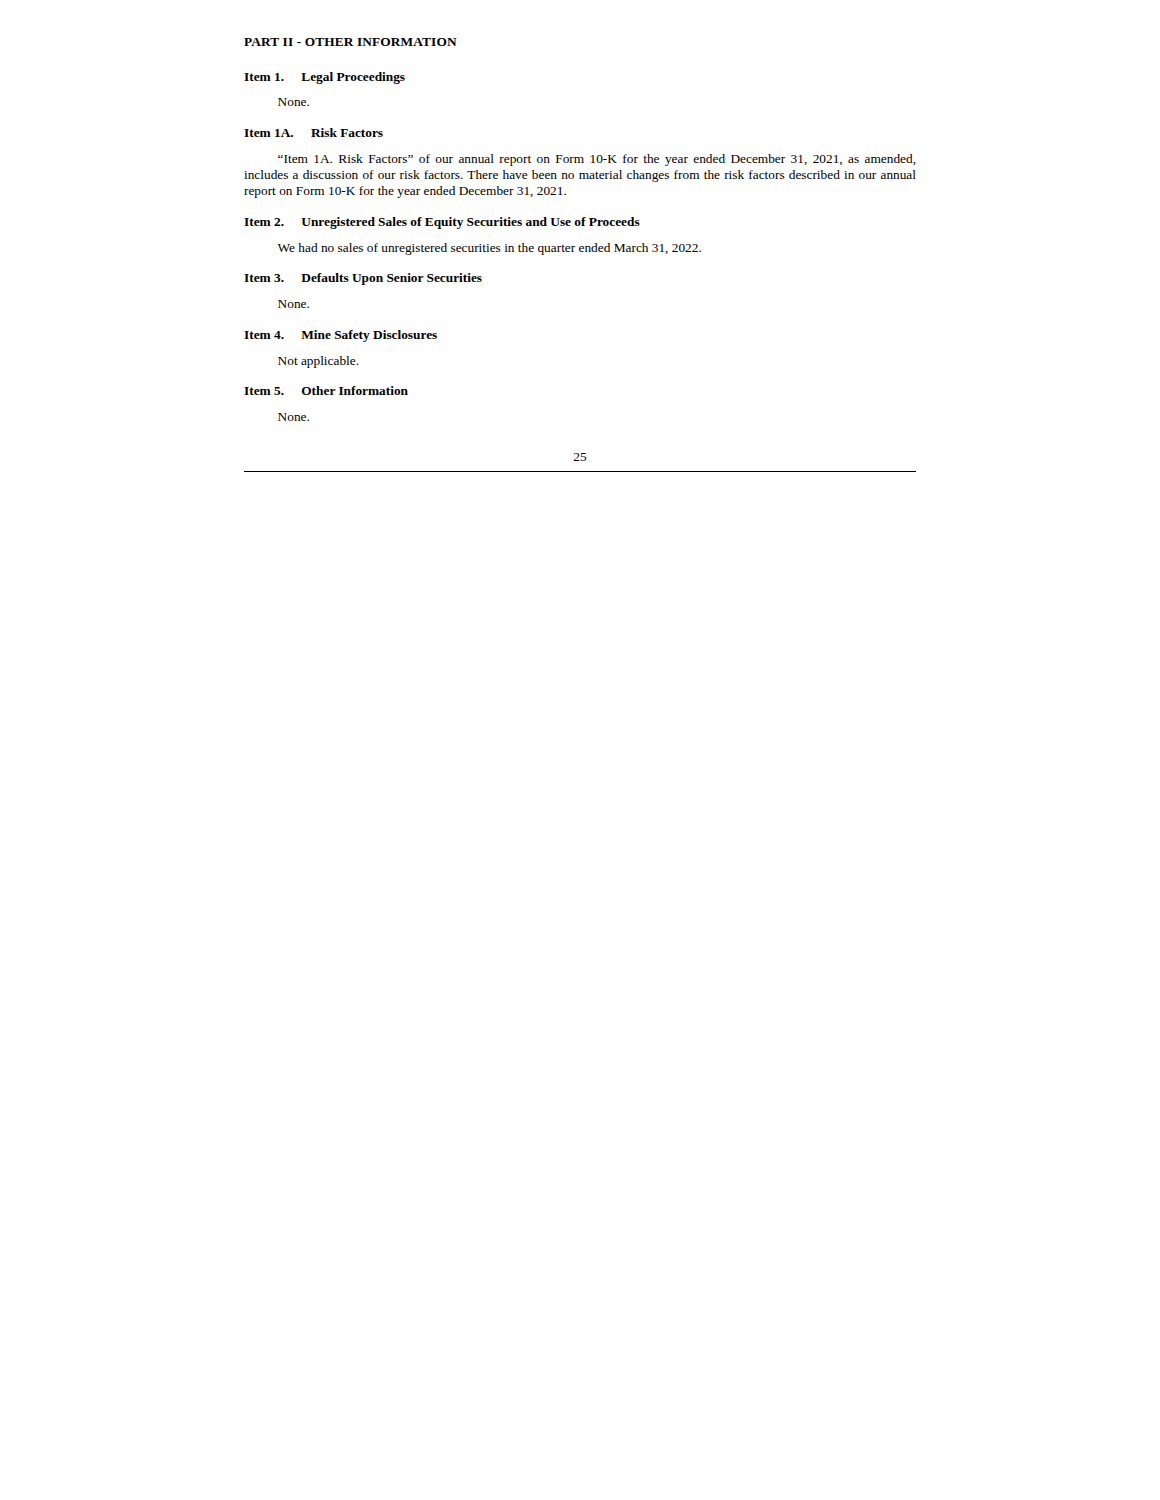PART II - OTHER INFORMATION
Item 1. Legal Proceedings
None.
Item 1A. Risk Factors
“Item 1A. Risk Factors” of our annual report on Form 10-K for the year ended December 31, 2021, as amended, includes a discussion of our risk factors. There have been no material changes from the risk factors described in our annual report on Form 10-K for the year ended December 31, 2021.
Item 2. Unregistered Sales of Equity Securities and Use of Proceeds
We had no sales of unregistered securities in the quarter ended March 31, 2022.
Item 3. Defaults Upon Senior Securities
None.
Item 4. Mine Safety Disclosures
Not applicable.
Item 5. Other Information
None.
25